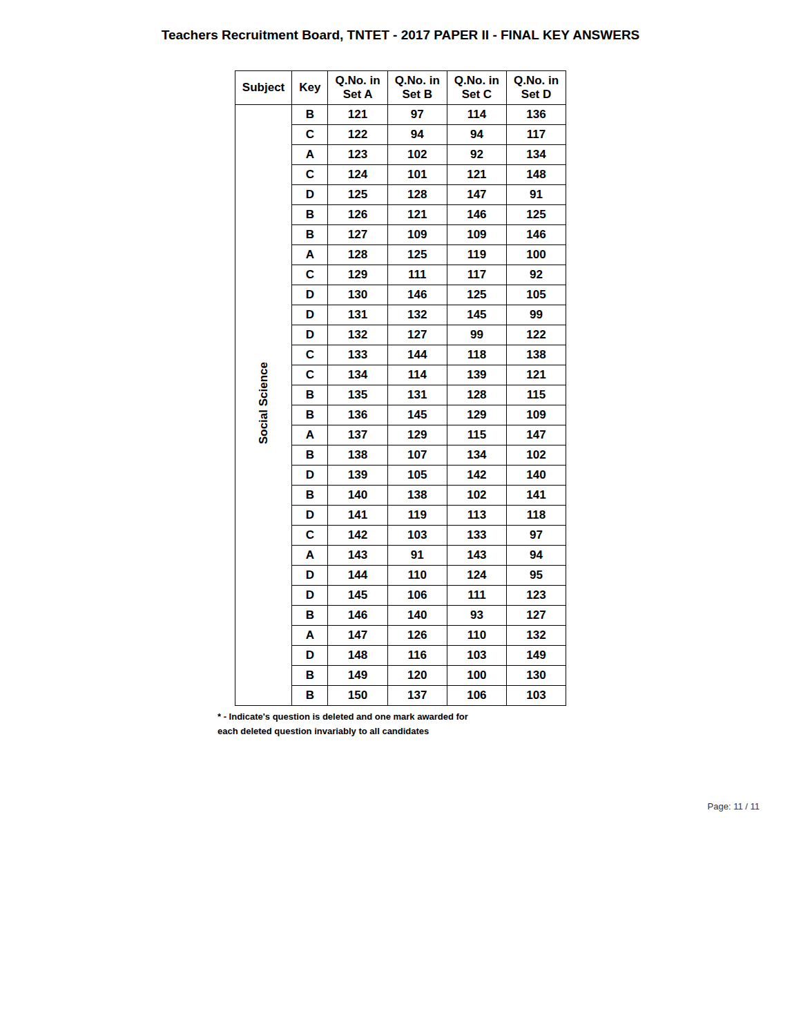Teachers Recruitment Board, TNTET - 2017 PAPER II - FINAL KEY ANSWERS
| Subject | Key | Q.No. in Set A | Q.No. in Set B | Q.No. in Set C | Q.No. in Set D |
| --- | --- | --- | --- | --- | --- |
| Social Science | B | 121 | 97 | 114 | 136 |
| C | 122 | 94 | 94 | 117 |
| A | 123 | 102 | 92 | 134 |
| C | 124 | 101 | 121 | 148 |
| D | 125 | 128 | 147 | 91 |
| B | 126 | 121 | 146 | 125 |
| B | 127 | 109 | 109 | 146 |
| A | 128 | 125 | 119 | 100 |
| C | 129 | 111 | 117 | 92 |
| D | 130 | 146 | 125 | 105 |
| D | 131 | 132 | 145 | 99 |
| D | 132 | 127 | 99 | 122 |
| C | 133 | 144 | 118 | 138 |
| C | 134 | 114 | 139 | 121 |
| B | 135 | 131 | 128 | 115 |
| B | 136 | 145 | 129 | 109 |
| A | 137 | 129 | 115 | 147 |
| B | 138 | 107 | 134 | 102 |
| D | 139 | 105 | 142 | 140 |
| B | 140 | 138 | 102 | 141 |
| D | 141 | 119 | 113 | 118 |
| C | 142 | 103 | 133 | 97 |
| A | 143 | 91 | 143 | 94 |
| D | 144 | 110 | 124 | 95 |
| D | 145 | 106 | 111 | 123 |
| B | 146 | 140 | 93 | 127 |
| A | 147 | 126 | 110 | 132 |
| D | 148 | 116 | 103 | 149 |
| B | 149 | 120 | 100 | 130 |
| B | 150 | 137 | 106 | 103 |
* - Indicate's question is deleted and one mark awarded for
each deleted question invariably to all candidates
Page: 11 / 11